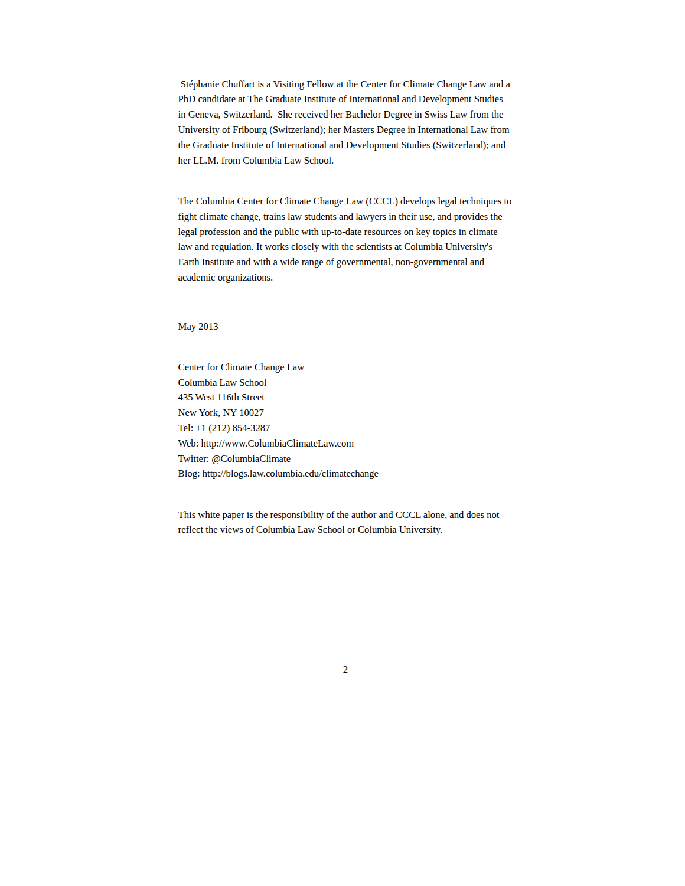Stéphanie Chuffart is a Visiting Fellow at the Center for Climate Change Law and a PhD candidate at The Graduate Institute of International and Development Studies in Geneva, Switzerland. She received her Bachelor Degree in Swiss Law from the University of Fribourg (Switzerland); her Masters Degree in International Law from the Graduate Institute of International and Development Studies (Switzerland); and her LL.M. from Columbia Law School.
The Columbia Center for Climate Change Law (CCCL) develops legal techniques to fight climate change, trains law students and lawyers in their use, and provides the legal profession and the public with up-to-date resources on key topics in climate law and regulation. It works closely with the scientists at Columbia University's Earth Institute and with a wide range of governmental, non-governmental and academic organizations.
May 2013
Center for Climate Change Law Columbia Law School 435 West 116th Street New York, NY 10027 Tel: +1 (212) 854-3287 Web: http://www.ColumbiaClimateLaw.com Twitter: @ColumbiaClimate Blog: http://blogs.law.columbia.edu/climatechange
This white paper is the responsibility of the author and CCCL alone, and does not reflect the views of Columbia Law School or Columbia University.
2